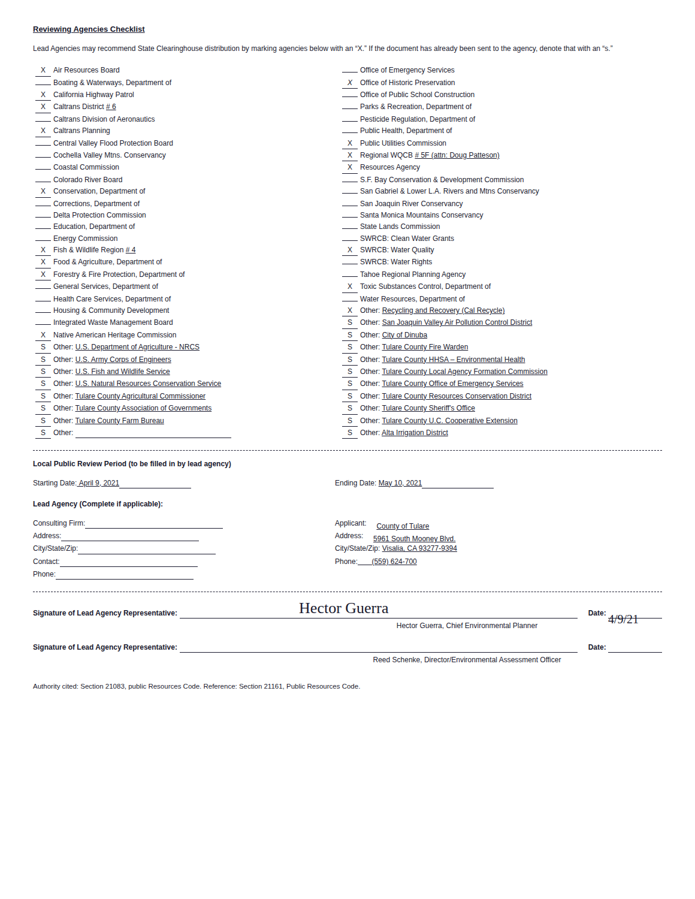Reviewing Agencies Checklist
Lead Agencies may recommend State Clearinghouse distribution by marking agencies below with an “X.” If the document has already been sent to the agency, denote that with an “s.”
| X | Air Resources Board | | Office of Emergency Services |
| | Boating & Waterways, Department of | X | Office of Historic Preservation |
| X | California Highway Patrol | | Office of Public School Construction |
| X | Caltrans District # 6 | | Parks & Recreation, Department of |
| | Caltrans Division of Aeronautics | | Pesticide Regulation, Department of |
| X | Caltrans Planning | | Public Health, Department of |
| | Central Valley Flood Protection Board | X | Public Utilities Commission |
| | Cochella Valley Mtns. Conservancy | X | Regional WQCB # 5F (attn: Doug Patteson) |
| | Coastal Commission | X | Resources Agency |
| | Colorado River Board | | S.F. Bay Conservation & Development Commission |
| X | Conservation, Department of | | San Gabriel & Lower L.A. Rivers and Mtns Conservancy |
| | Corrections, Department of | | San Joaquin River Conservancy |
| | Delta Protection Commission | | Santa Monica Mountains Conservancy |
| | Education, Department of | | State Lands Commission |
| | Energy Commission | | SWRCB: Clean Water Grants |
| X | Fish & Wildlife Region # 4 | X | SWRCB: Water Quality |
| X | Food & Agriculture, Department of | | SWRCB: Water Rights |
| X | Forestry & Fire Protection, Department of | | Tahoe Regional Planning Agency |
| | General Services, Department of | X | Toxic Substances Control, Department of |
| | Health Care Services, Department of | | Water Resources, Department of |
| | Housing & Community Development | X | Other: Recycling and Recovery (Cal Recycle) |
| | Integrated Waste Management Board | S | Other: San Joaquin Valley Air Pollution Control District |
| X | Native American Heritage Commission | S | Other: City of Dinuba |
| S | Other: U.S. Department of Agriculture - NRCS | S | Other: Tulare County Fire Warden |
| S | Other: U.S. Army Corps of Engineers | S | Other: Tulare County HHSA – Environmental Health |
| S | Other: U.S. Fish and Wildlife Service | S | Other: Tulare County Local Agency Formation Commission |
| S | Other: U.S. Natural Resources Conservation Service | S | Other: Tulare County Office of Emergency Services |
| S | Other: Tulare County Agricultural Commissioner | S | Other: Tulare County Resources Conservation District |
| S | Other: Tulare County Association of Governments | S | Other: Tulare County Sheriff's Office |
| S | Other: Tulare County Farm Bureau | S | Other: Tulare County U.C. Cooperative Extension |
| S | Other: | S | Other: Alta Irrigation District |
Local Public Review Period (to be filled in by lead agency)
| Starting Date: April 9, 2021 | Ending Date: May 10, 2021 |
Lead Agency (Complete if applicable):
| Consulting Firm: | Applicant: County of Tulare |
| Address: | Address: 5961 South Mooney Blvd. |
| City/State/Zip: | City/State/Zip: Visalia, CA 93277-9394 |
| Contact: | Phone: (559) 624-700 |
| Phone: | |
Signature of Lead Agency Representative: Hector Guerra Date: 4/9/21
Hector Guerra, Chief Environmental Planner
Signature of Lead Agency Representative: Date:
Reed Schenke, Director/Environmental Assessment Officer
Authority cited: Section 21083, public Resources Code. Reference: Section 21161, Public Resources Code.